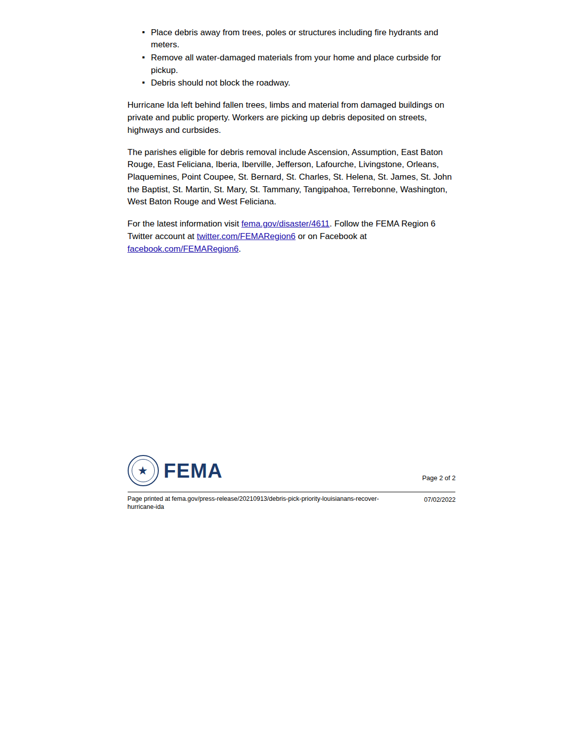Place debris away from trees, poles or structures including fire hydrants and meters.
Remove all water-damaged materials from your home and place curbside for pickup.
Debris should not block the roadway.
Hurricane Ida left behind fallen trees, limbs and material from damaged buildings on private and public property. Workers are picking up debris deposited on streets, highways and curbsides.
The parishes eligible for debris removal include Ascension, Assumption, East Baton Rouge, East Feliciana, Iberia, Iberville, Jefferson, Lafourche, Livingstone, Orleans, Plaquemines, Point Coupee, St. Bernard, St. Charles, St. Helena, St. James, St. John the Baptist, St. Martin, St. Mary, St. Tammany, Tangipahoa, Terrebonne, Washington, West Baton Rouge and West Feliciana.
For the latest information visit fema.gov/disaster/4611. Follow the FEMA Region 6 Twitter account at twitter.com/FEMARegion6 or on Facebook at facebook.com/FEMARegion6.
★
FEMA
Page 2 of 2
Page printed at fema.gov/press-release/20210913/debris-pick-priority-louisianans-recover-hurricane-ida
07/02/2022